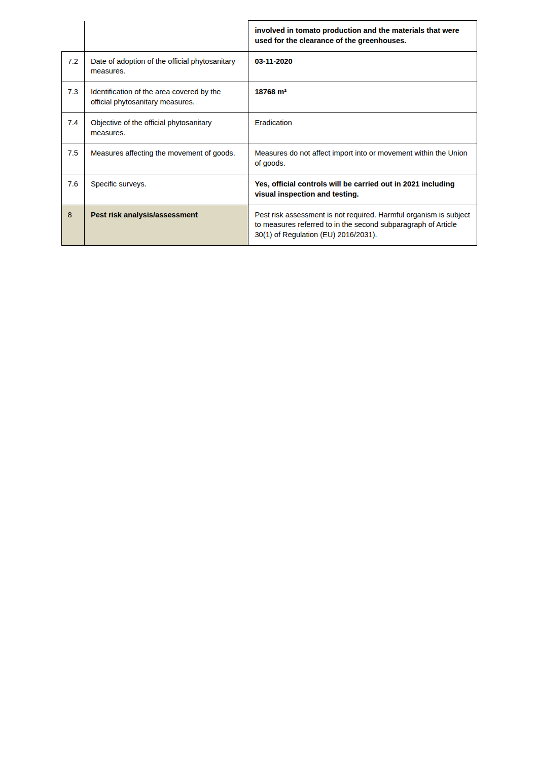| | | involved in tomato production and the materials that were used for the clearance of the greenhouses. |
| 7.2 | Date of adoption of the official phytosanitary measures. | 03-11-2020 |
| 7.3 | Identification of the area covered by the official phytosanitary measures. | 18768 m² |
| 7.4 | Objective of the official phytosanitary measures. | Eradication |
| 7.5 | Measures affecting the movement of goods. | Measures do not affect import into or movement within the Union of goods. |
| 7.6 | Specific surveys. | Yes, official controls will be carried out in 2021 including visual inspection and testing. |
| 8 | Pest risk analysis/assessment | Pest risk assessment is not required. Harmful organism is subject to measures referred to in the second subparagraph of Article 30(1) of Regulation (EU) 2016/2031). |